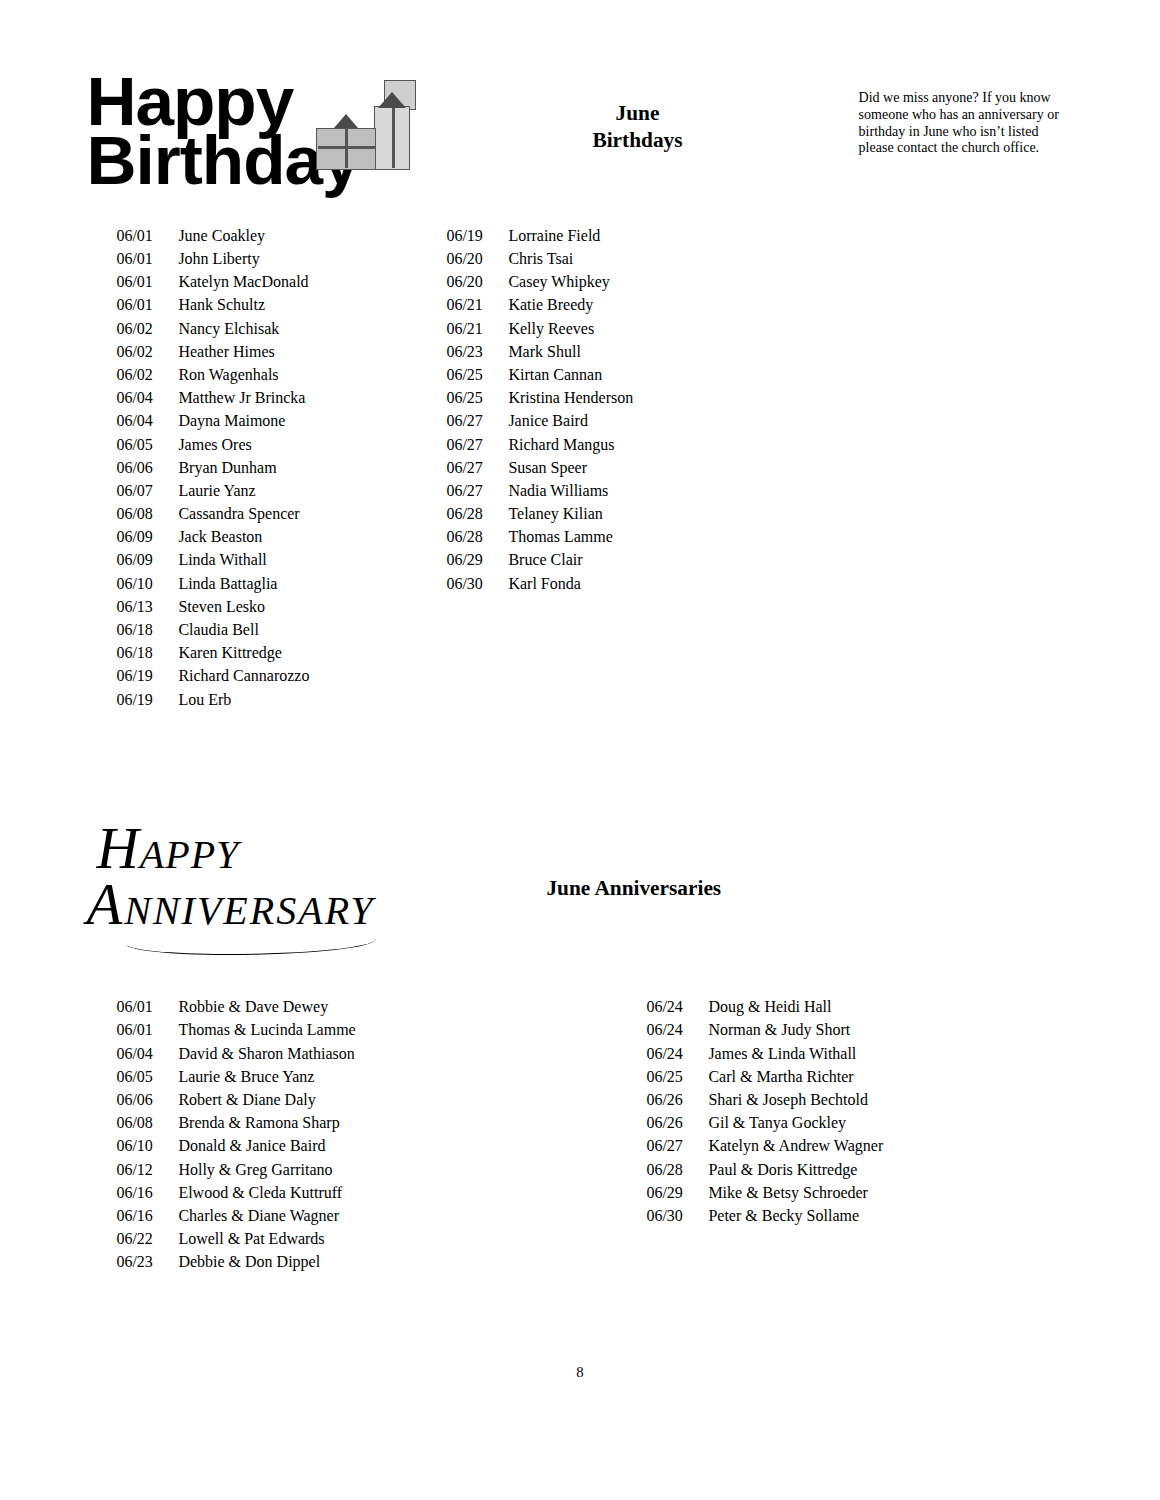Happy Birthday
June
Birthdays
Did we miss anyone? If you know someone who has an anniversary or birthday in June who isn’t listed please contact the church office.
06/01 June Coakley
06/01 John Liberty
06/01 Katelyn MacDonald
06/01 Hank Schultz
06/02 Nancy Elchisak
06/02 Heather Himes
06/02 Ron Wagenhals
06/04 Matthew Jr Brincka
06/04 Dayna Maimone
06/05 James Ores
06/06 Bryan Dunham
06/07 Laurie Yanz
06/08 Cassandra Spencer
06/09 Jack Beaston
06/09 Linda Withall
06/10 Linda Battaglia
06/13 Steven Lesko
06/18 Claudia Bell
06/18 Karen Kittredge
06/19 Richard Cannarozzo
06/19 Lou Erb
06/19 Lorraine Field
06/20 Chris Tsai
06/20 Casey Whipkey
06/21 Katie Breedy
06/21 Kelly Reeves
06/23 Mark Shull
06/25 Kirtan Cannan
06/25 Kristina Henderson
06/27 Janice Baird
06/27 Richard Mangus
06/27 Susan Speer
06/27 Nadia Williams
06/28 Telaney Kilian
06/28 Thomas Lamme
06/29 Bruce Clair
06/30 Karl Fonda
HAPPY ANNIVERSARY
June Anniversaries
06/01 Robbie & Dave Dewey
06/01 Thomas & Lucinda Lamme
06/04 David & Sharon Mathiason
06/05 Laurie & Bruce Yanz
06/06 Robert & Diane Daly
06/08 Brenda & Ramona Sharp
06/10 Donald & Janice Baird
06/12 Holly & Greg Garritano
06/16 Elwood & Cleda Kuttruff
06/16 Charles & Diane Wagner
06/22 Lowell & Pat Edwards
06/23 Debbie & Don Dippel
06/24 Doug & Heidi Hall
06/24 Norman & Judy Short
06/24 James & Linda Withall
06/25 Carl & Martha Richter
06/26 Shari & Joseph Bechtold
06/26 Gil & Tanya Gockley
06/27 Katelyn & Andrew Wagner
06/28 Paul & Doris Kittredge
06/29 Mike & Betsy Schroeder
06/30 Peter & Becky Sollame
8